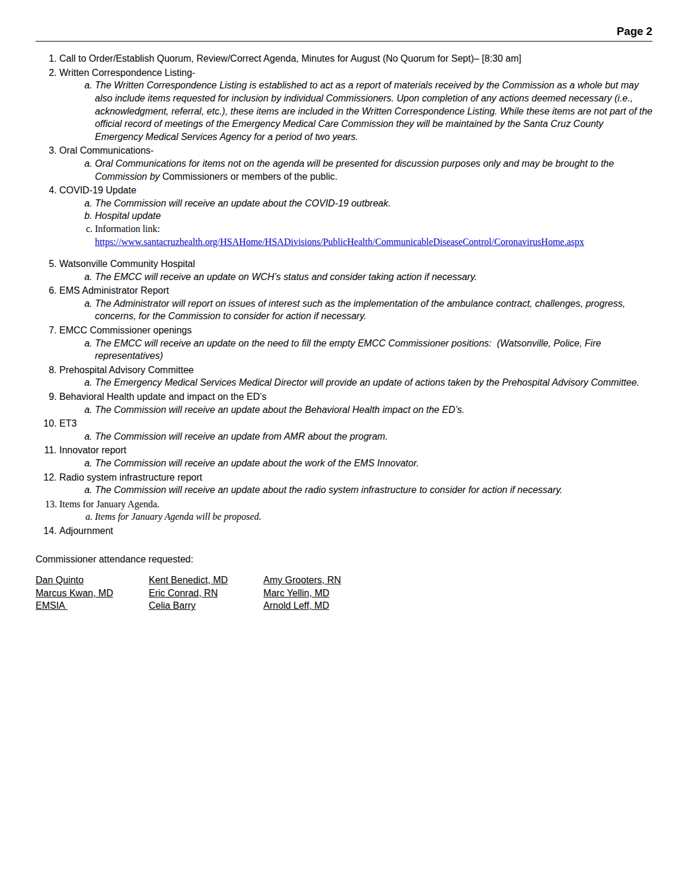Page 2
Call to Order/Establish Quorum, Review/Correct Agenda, Minutes for August (No Quorum for Sept)– [8:30 am]
Written Correspondence Listing-
The Written Correspondence Listing is established to act as a report of materials received by the Commission as a whole but may also include items requested for inclusion by individual Commissioners. Upon completion of any actions deemed necessary (i.e., acknowledgment, referral, etc.), these items are included in the Written Correspondence Listing. While these items are not part of the official record of meetings of the Emergency Medical Care Commission they will be maintained by the Santa Cruz County Emergency Medical Services Agency for a period of two years.
Oral Communications-
Oral Communications for items not on the agenda will be presented for discussion purposes only and may be brought to the Commission by Commissioners or members of the public.
COVID-19 Update
The Commission will receive an update about the COVID-19 outbreak.
Hospital update
Information link:
https://www.santacruzhealth.org/HSAHome/HSADivisions/PublicHealth/CommunicableDiseaseControl/CoronavirusHome.aspx
Watsonville Community Hospital
The EMCC will receive an update on WCH’s status and consider taking action if necessary.
EMS Administrator Report
The Administrator will report on issues of interest such as the implementation of the ambulance contract, challenges, progress, concerns, for the Commission to consider for action if necessary.
EMCC Commissioner openings
The EMCC will receive an update on the need to fill the empty EMCC Commissioner positions: (Watsonville, Police, Fire representatives)
Prehospital Advisory Committee
The Emergency Medical Services Medical Director will provide an update of actions taken by the Prehospital Advisory Committee.
Behavioral Health update and impact on the ED’s
The Commission will receive an update about the Behavioral Health impact on the ED’s.
ET3
The Commission will receive an update from AMR about the program.
Innovator report
The Commission will receive an update about the work of the EMS Innovator.
Radio system infrastructure report
The Commission will receive an update about the radio system infrastructure to consider for action if necessary.
Items for January Agenda.
Items for January Agenda will be proposed.
Adjournment
Commissioner attendance requested:
| Dan Quinto | Kent Benedict, MD | Amy Grooters, RN |
| Marcus Kwan, MD | Eric Conrad, RN | Marc Yellin, MD |
| EMSIA | Celia Barry | Arnold Leff, MD |